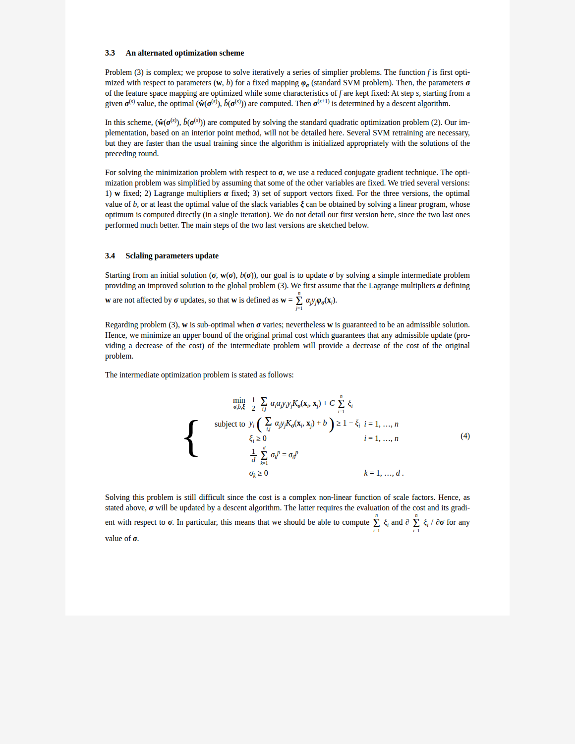3.3 An alternated optimization scheme
Problem (3) is complex; we propose to solve iteratively a series of simplier problems. The function f is first optimized with respect to parameters (w, b) for a fixed mapping φσ (standard SVM problem). Then, the parameters σ of the feature space mapping are optimized while some characteristics of f are kept fixed: At step s, starting from a given σ(s) value, the optimal (ŵ(σ(s)), b̂(σ(s))) are computed. Then σ(s+1) is determined by a descent algorithm.
In this scheme, (ŵ(σ(s)), b̂(σ(s))) are computed by solving the standard quadratic optimization problem (2). Our implementation, based on an interior point method, will not be detailed here. Several SVM retraining are necessary, but they are faster than the usual training since the algorithm is initialized appropriately with the solutions of the preceding round.
For solving the minimization problem with respect to σ, we use a reduced conjugate gradient technique. The optimization problem was simplified by assuming that some of the other variables are fixed. We tried several versions: 1) w fixed; 2) Lagrange multipliers α fixed; 3) set of support vectors fixed. For the three versions, the optimal value of b, or at least the optimal value of the slack variables ξ can be obtained by solving a linear program, whose optimum is computed directly (in a single iteration). We do not detail our first version here, since the two last ones performed much better. The main steps of the two last versions are sketched below.
3.4 Sclaling parameters update
Starting from an initial solution (σ, w(σ), b(σ)), our goal is to update σ by solving a simple intermediate problem providing an improved solution to the global problem (3). We first assume that the Lagrange multipliers α defining w are not affected by σ updates, so that w is defined as w = nΣj=1 αjyjφσ(xi).
Regarding problem (3), w is sub-optimal when σ varies; nevertheless w is guaranteed to be an admissible solution. Hence, we minimize an upper bound of the original primal cost which guarantees that any admissible update (providing a decrease of the cost) of the intermediate problem will provide a decrease of the cost of the original problem.
The intermediate optimization problem is stated as follows:
| { | min σ , b , ξ | 1 2 Σ i , j α i α j y i y j K σ ( x i , x j ) + C n Σ i =1 ξ i | |
| subject to | y i ( Σ i , j α j y j K σ ( x i , x j ) + b ) ≥ 1 − ξ i | i = 1, …, n |
| | ξ i ≥ 0 | i = 1, …, n |
| | 1 d d Σ k =1 σ k p = σ 0 p | |
| | σ k ≥ 0 | k = 1, …, d . |
(4)
Solving this problem is still difficult since the cost is a complex non-linear function of scale factors. Hence, as stated above, σ will be updated by a descent algorithm. The latter requires the evaluation of the cost and its gradient with respect to σ. In particular, this means that we should be able to compute nΣi=1 ξi and ∂ nΣi=1 ξi / ∂σ for any value of σ.